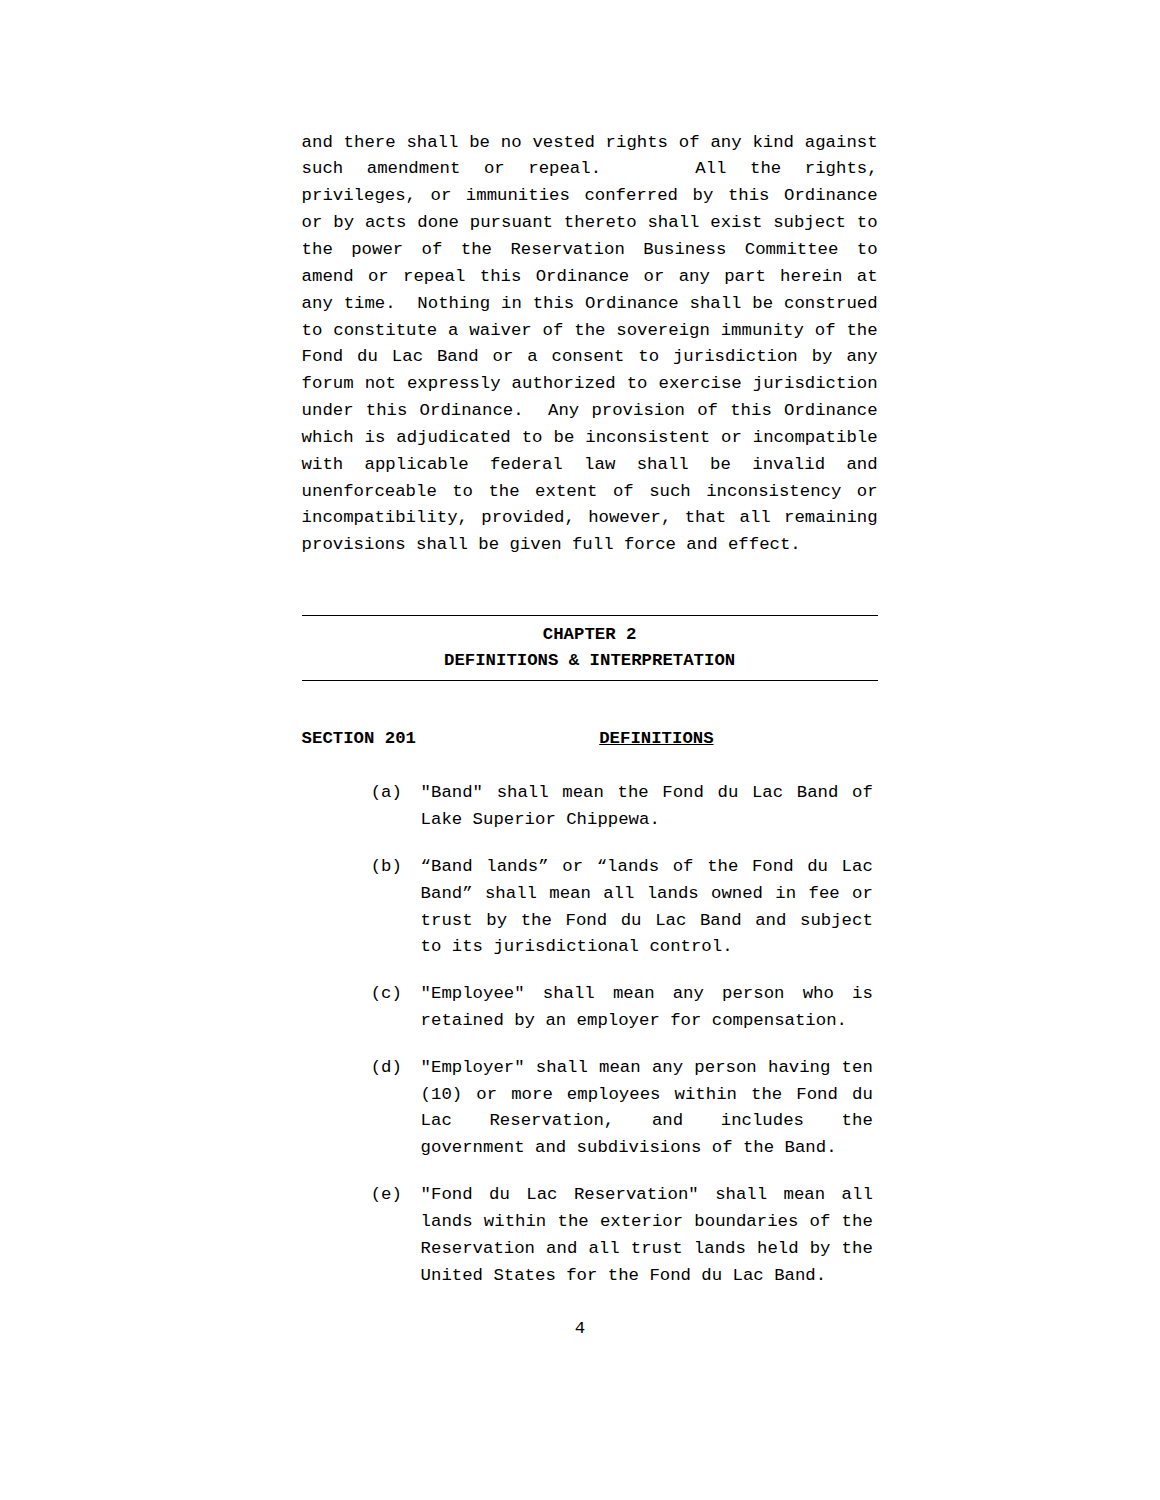and there shall be no vested rights of any kind against such amendment or repeal. All the rights, privileges, or immunities conferred by this Ordinance or by acts done pursuant thereto shall exist subject to the power of the Reservation Business Committee to amend or repeal this Ordinance or any part herein at any time. Nothing in this Ordinance shall be construed to constitute a waiver of the sovereign immunity of the Fond du Lac Band or a consent to jurisdiction by any forum not expressly authorized to exercise jurisdiction under this Ordinance. Any provision of this Ordinance which is adjudicated to be inconsistent or incompatible with applicable federal law shall be invalid and unenforceable to the extent of such inconsistency or incompatibility, provided, however, that all remaining provisions shall be given full force and effect.
CHAPTER 2
DEFINITIONS & INTERPRETATION
SECTION 201 DEFINITIONS
(a)
"Band" shall mean the Fond du Lac Band of Lake Superior Chippewa.
(b)
“Band lands” or “lands of the Fond du Lac Band” shall mean all lands owned in fee or trust by the Fond du Lac Band and subject to its jurisdictional control.
(c)
"Employee" shall mean any person who is retained by an employer for compensation.
(d)
"Employer" shall mean any person having ten (10) or more employees within the Fond du Lac Reservation, and includes the government and subdivisions of the Band.
(e)
"Fond du Lac Reservation" shall mean all lands within the exterior boundaries of the Reservation and all trust lands held by the United States for the Fond du Lac Band.
4